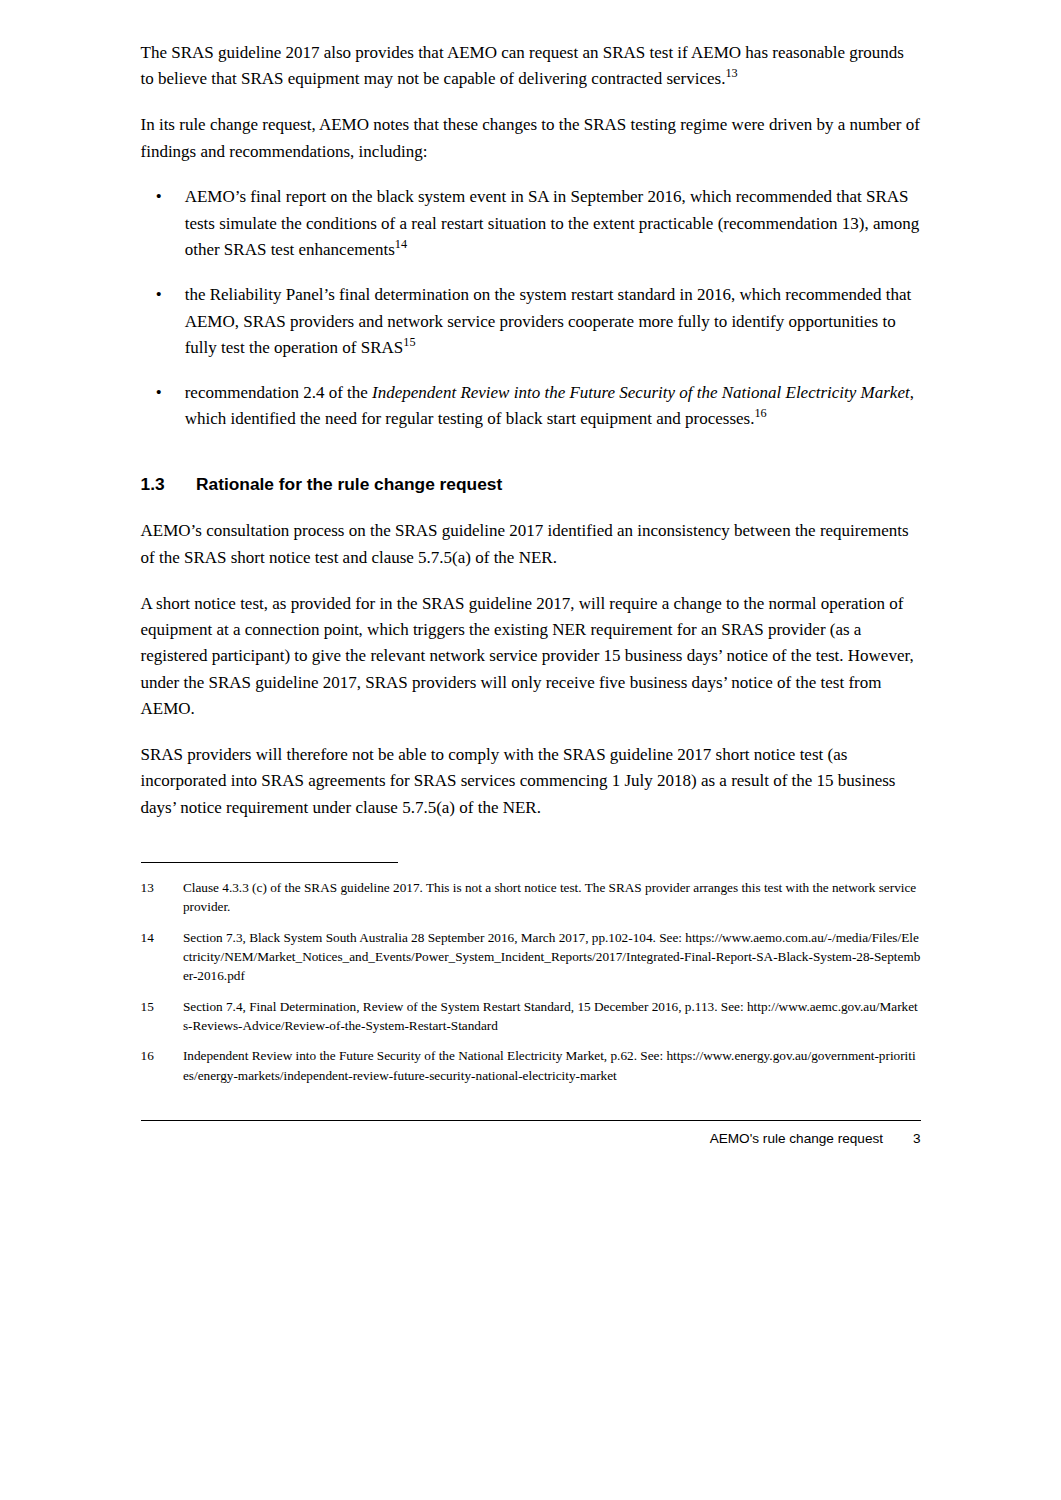The SRAS guideline 2017 also provides that AEMO can request an SRAS test if AEMO has reasonable grounds to believe that SRAS equipment may not be capable of delivering contracted services.13
In its rule change request, AEMO notes that these changes to the SRAS testing regime were driven by a number of findings and recommendations, including:
AEMO’s final report on the black system event in SA in September 2016, which recommended that SRAS tests simulate the conditions of a real restart situation to the extent practicable (recommendation 13), among other SRAS test enhancements14
the Reliability Panel’s final determination on the system restart standard in 2016, which recommended that AEMO, SRAS providers and network service providers cooperate more fully to identify opportunities to fully test the operation of SRAS15
recommendation 2.4 of the Independent Review into the Future Security of the National Electricity Market, which identified the need for regular testing of black start equipment and processes.16
1.3 Rationale for the rule change request
AEMO’s consultation process on the SRAS guideline 2017 identified an inconsistency between the requirements of the SRAS short notice test and clause 5.7.5(a) of the NER.
A short notice test, as provided for in the SRAS guideline 2017, will require a change to the normal operation of equipment at a connection point, which triggers the existing NER requirement for an SRAS provider (as a registered participant) to give the relevant network service provider 15 business days’ notice of the test. However, under the SRAS guideline 2017, SRAS providers will only receive five business days’ notice of the test from AEMO.
SRAS providers will therefore not be able to comply with the SRAS guideline 2017 short notice test (as incorporated into SRAS agreements for SRAS services commencing 1 July 2018) as a result of the 15 business days’ notice requirement under clause 5.7.5(a) of the NER.
13 Clause 4.3.3 (c) of the SRAS guideline 2017. This is not a short notice test. The SRAS provider arranges this test with the network service provider.
14 Section 7.3, Black System South Australia 28 September 2016, March 2017, pp.102-104. See: https://www.aemo.com.au/-/media/Files/Electricity/NEM/Market_Notices_and_Events/Power_System_Incident_Reports/2017/Integrated-Final-Report-SA-Black-System-28-September-2016.pdf
15 Section 7.4, Final Determination, Review of the System Restart Standard, 15 December 2016, p.113. See: http://www.aemc.gov.au/Markets-Reviews-Advice/Review-of-the-System-Restart-Standard
16 Independent Review into the Future Security of the National Electricity Market, p.62. See: https://www.energy.gov.au/government-priorities/energy-markets/independent-review-future-security-national-electricity-market
AEMO's rule change request3